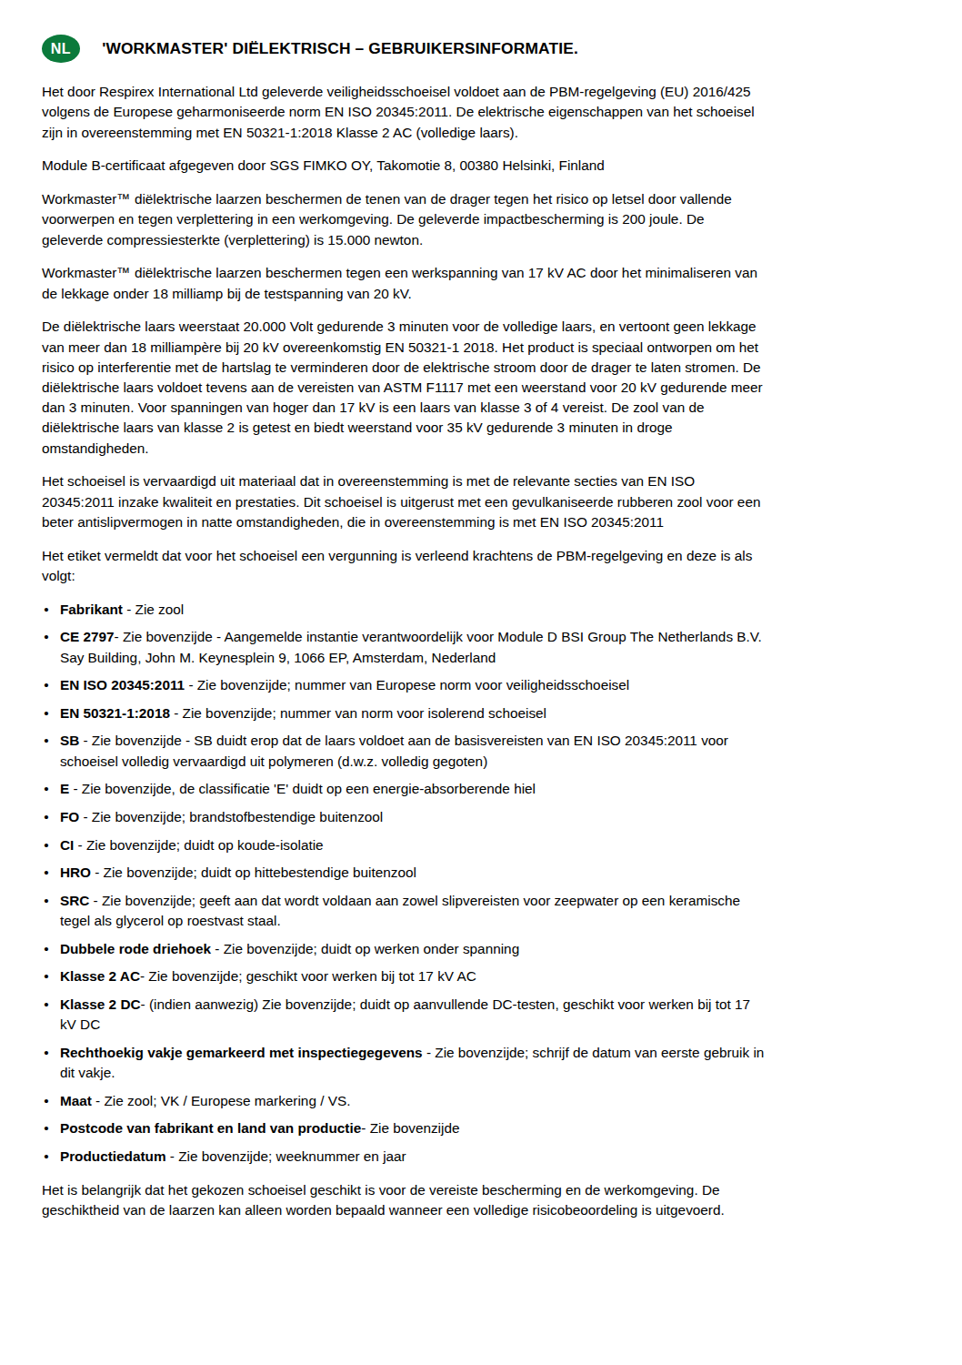NL
'WORKMASTER' DIËLEKTRISCH – GEBRUIKERSINFORMATIE.
Het door Respirex International Ltd geleverde veiligheidsschoeisel voldoet aan de PBM-regelgeving (EU) 2016/425 volgens de Europese geharmoniseerde norm EN ISO 20345:2011. De elektrische eigenschappen van het schoeisel zijn in overeenstemming met EN 50321-1:2018 Klasse 2 AC (volledige laars).
Module B-certificaat afgegeven door SGS FIMKO OY, Takomotie 8, 00380 Helsinki, Finland
Workmaster™ diëlektrische laarzen beschermen de tenen van de drager tegen het risico op letsel door vallende voorwerpen en tegen verplettering in een werkomgeving. De geleverde impactbescherming is 200 joule. De geleverde compressiesterkte (verplettering) is 15.000 newton.
Workmaster™ diëlektrische laarzen beschermen tegen een werkspanning van 17 kV AC door het minimaliseren van de lekkage onder 18 milliamp bij de testspanning van 20 kV.
De diëlektrische laars weerstaat 20.000 Volt gedurende 3 minuten voor de volledige laars, en vertoont geen lekkage van meer dan 18 milliampère bij 20 kV overeenkomstig EN 50321-1 2018. Het product is speciaal ontworpen om het risico op interferentie met de hartslag te verminderen door de elektrische stroom door de drager te laten stromen. De diëlektrische laars voldoet tevens aan de vereisten van ASTM F1117 met een weerstand voor 20 kV gedurende meer dan 3 minuten. Voor spanningen van hoger dan 17 kV is een laars van klasse 3 of 4 vereist. De zool van de diëlektrische laars van klasse 2 is getest en biedt weerstand voor 35 kV gedurende 3 minuten in droge omstandigheden.
Het schoeisel is vervaardigd uit materiaal dat in overeenstemming is met de relevante secties van EN ISO 20345:2011 inzake kwaliteit en prestaties. Dit schoeisel is uitgerust met een gevulkaniseerde rubberen zool voor een beter antislipvermogen in natte omstandigheden, die in overeenstemming is met EN ISO 20345:2011
Het etiket vermeldt dat voor het schoeisel een vergunning is verleend krachtens de PBM-regelgeving en deze is als volgt:
Fabrikant - Zie zool
CE 2797- Zie bovenzijde - Aangemelde instantie verantwoordelijk voor Module D BSI Group The Netherlands B.V. Say Building, John M. Keynesplein 9, 1066 EP, Amsterdam, Nederland
EN ISO 20345:2011 - Zie bovenzijde; nummer van Europese norm voor veiligheidsschoeisel
EN 50321-1:2018 - Zie bovenzijde; nummer van norm voor isolerend schoeisel
SB - Zie bovenzijde - SB duidt erop dat de laars voldoet aan de basisvereisten van EN ISO 20345:2011 voor schoeisel volledig vervaardigd uit polymeren (d.w.z. volledig gegoten)
E - Zie bovenzijde, de classificatie 'E' duidt op een energie-absorberende hiel
FO - Zie bovenzijde; brandstofbestendige buitenzool
CI - Zie bovenzijde; duidt op koude-isolatie
HRO - Zie bovenzijde; duidt op hittebestendige buitenzool
SRC - Zie bovenzijde; geeft aan dat wordt voldaan aan zowel slipvereisten voor zeepwater op een keramische tegel als glycerol op roestvast staal.
Dubbele rode driehoek - Zie bovenzijde; duidt op werken onder spanning
Klasse 2 AC- Zie bovenzijde; geschikt voor werken bij tot 17 kV AC
Klasse 2 DC- (indien aanwezig) Zie bovenzijde; duidt op aanvullende DC-testen, geschikt voor werken bij tot 17 kV DC
Rechthoekig vakje gemarkeerd met inspectiegegevens - Zie bovenzijde; schrijf de datum van eerste gebruik in dit vakje.
Maat - Zie zool; VK / Europese markering / VS.
Postcode van fabrikant en land van productie- Zie bovenzijde
Productiedatum - Zie bovenzijde; weeknummer en jaar
Het is belangrijk dat het gekozen schoeisel geschikt is voor de vereiste bescherming en de werkomgeving. De geschiktheid van de laarzen kan alleen worden bepaald wanneer een volledige risicobeoordeling is uitgevoerd.